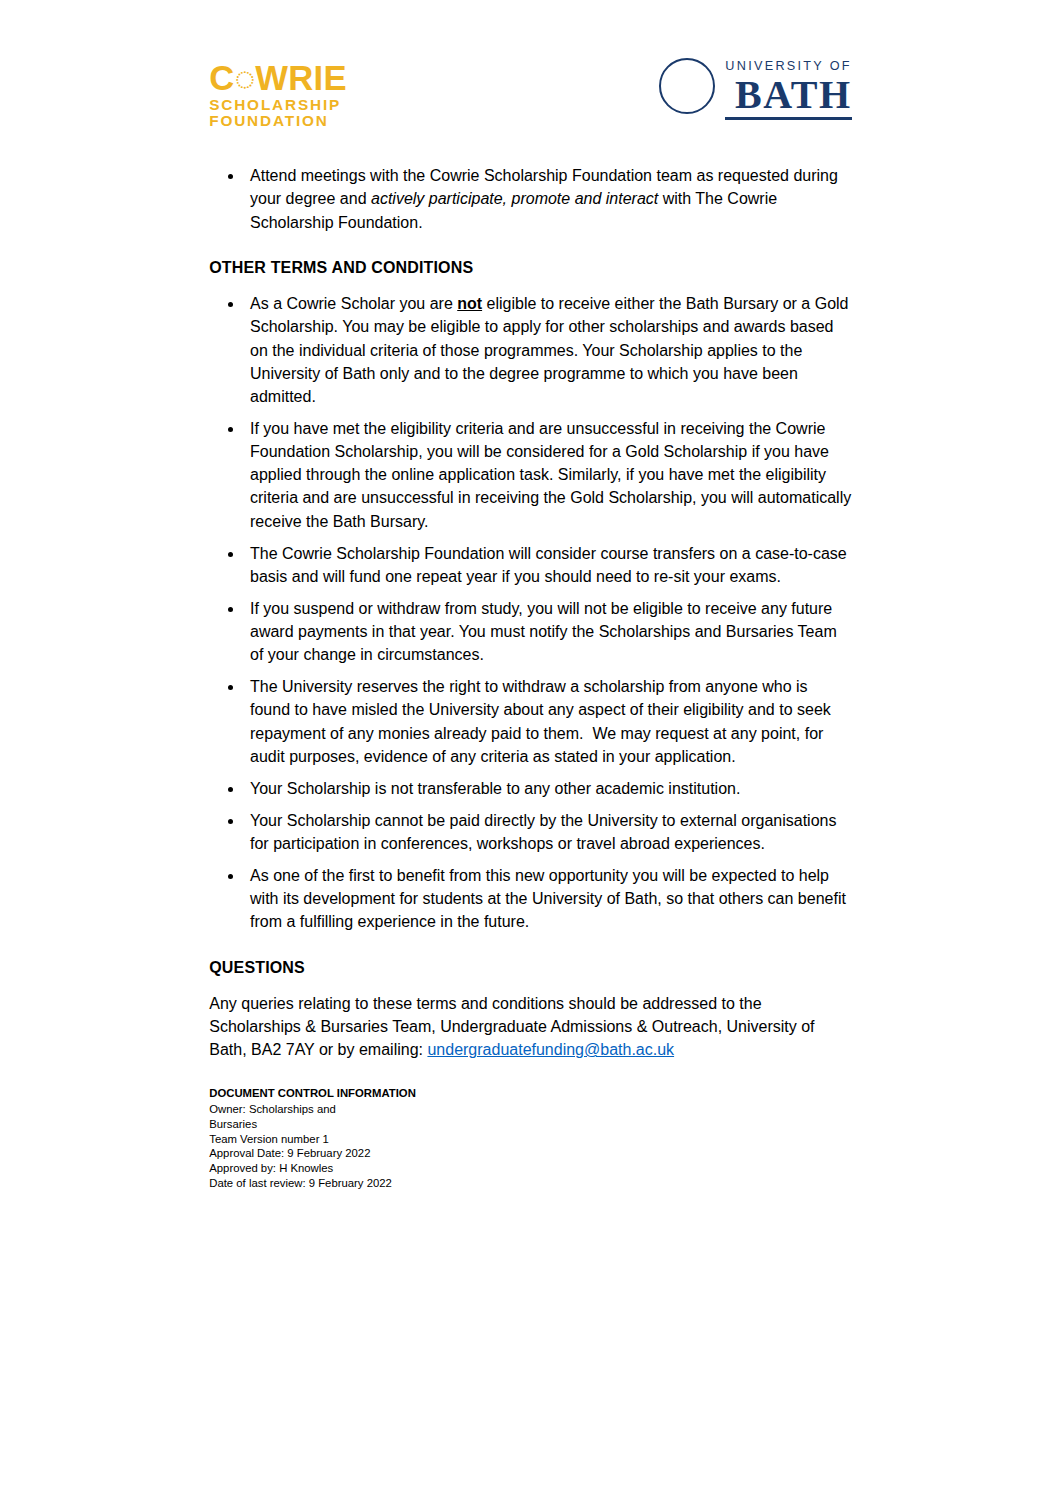C◌WRIE SCHOLARSHIP FOUNDATION
UNIVERSITY OF BATH
Attend meetings with the Cowrie Scholarship Foundation team as requested during your degree and actively participate, promote and interact with The Cowrie Scholarship Foundation.
OTHER TERMS AND CONDITIONS
As a Cowrie Scholar you are not eligible to receive either the Bath Bursary or a Gold Scholarship. You may be eligible to apply for other scholarships and awards based on the individual criteria of those programmes. Your Scholarship applies to the University of Bath only and to the degree programme to which you have been admitted.
If you have met the eligibility criteria and are unsuccessful in receiving the Cowrie Foundation Scholarship, you will be considered for a Gold Scholarship if you have applied through the online application task. Similarly, if you have met the eligibility criteria and are unsuccessful in receiving the Gold Scholarship, you will automatically receive the Bath Bursary.
The Cowrie Scholarship Foundation will consider course transfers on a case-to-case basis and will fund one repeat year if you should need to re-sit your exams.
If you suspend or withdraw from study, you will not be eligible to receive any future award payments in that year. You must notify the Scholarships and Bursaries Team of your change in circumstances.
The University reserves the right to withdraw a scholarship from anyone who is found to have misled the University about any aspect of their eligibility and to seek repayment of any monies already paid to them. We may request at any point, for audit purposes, evidence of any criteria as stated in your application.
Your Scholarship is not transferable to any other academic institution.
Your Scholarship cannot be paid directly by the University to external organisations for participation in conferences, workshops or travel abroad experiences.
As one of the first to benefit from this new opportunity you will be expected to help with its development for students at the University of Bath, so that others can benefit from a fulfilling experience in the future.
QUESTIONS
Any queries relating to these terms and conditions should be addressed to the Scholarships & Bursaries Team, Undergraduate Admissions & Outreach, University of Bath, BA2 7AY or by emailing: undergraduatefunding@bath.ac.uk
DOCUMENT CONTROL INFORMATION
Owner: Scholarships and
Bursaries
Team Version number 1
Approval Date: 9 February 2022
Approved by: H Knowles
Date of last review: 9 February 2022